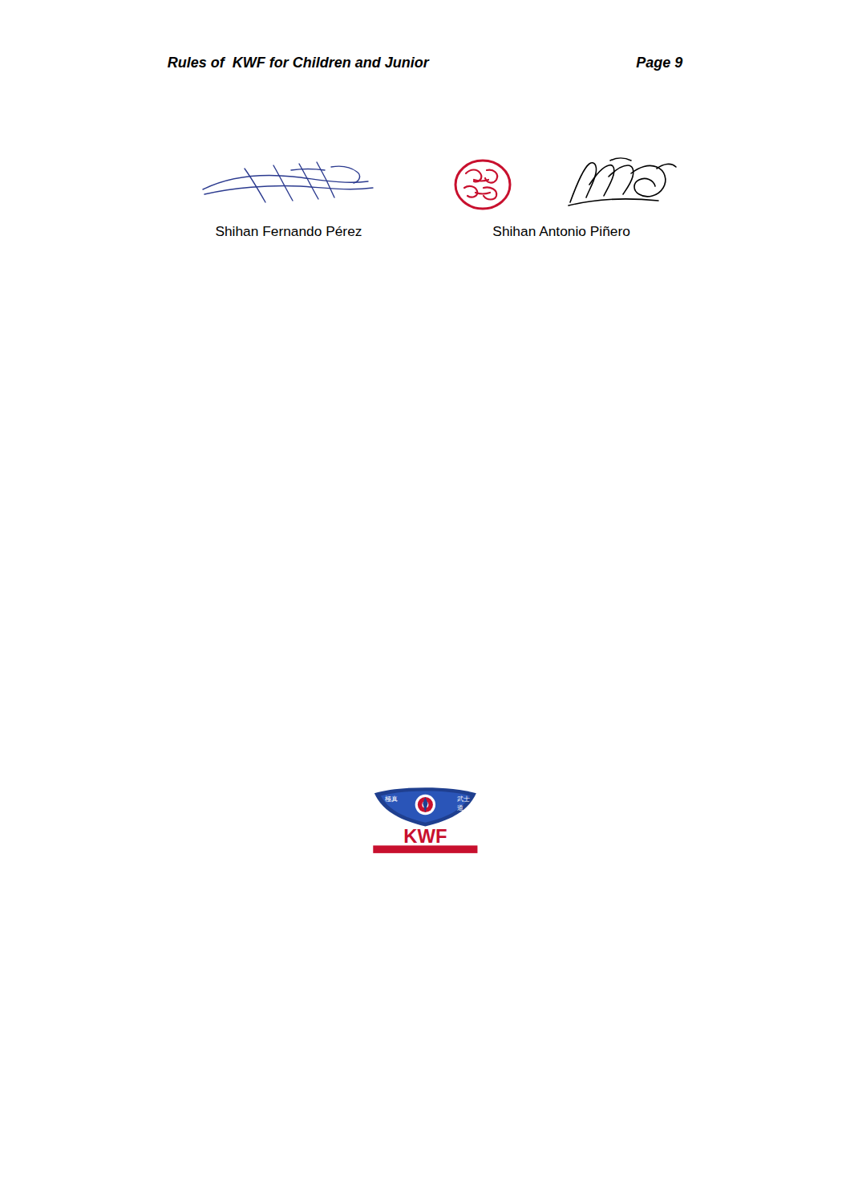Rules of KWF for Children and Junior
Page 9
Shihan Fernando Pérez
Shihan Antonio Piñero
極真 武士 道 KWF KYOKUSHIN WORLD FEDERATION